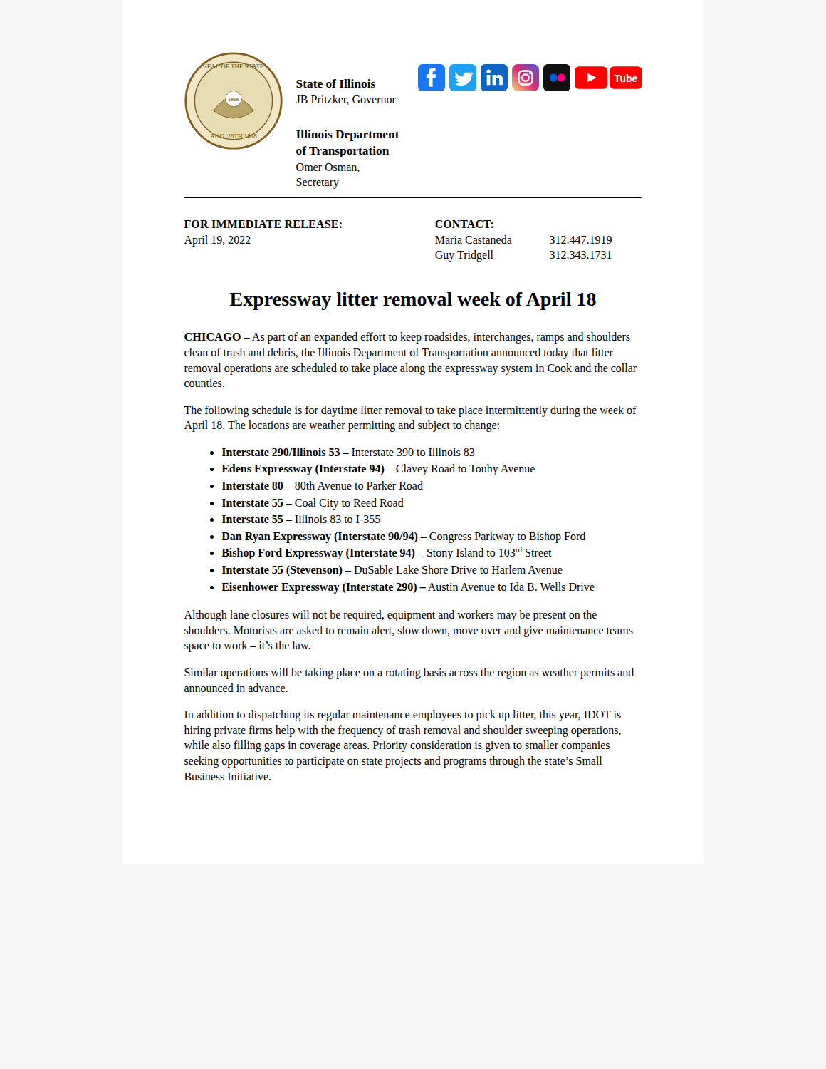State of Illinois
JB Pritzker, Governor
Illinois Department of Transportation
Omer Osman, Secretary
FOR IMMEDIATE RELEASE:
April 19, 2022
CONTACT:
| Maria Castaneda | 312.447.1919 |
| Guy Tridgell | 312.343.1731 |
Expressway litter removal week of April 18
CHICAGO – As part of an expanded effort to keep roadsides, interchanges, ramps and shoulders clean of trash and debris, the Illinois Department of Transportation announced today that litter removal operations are scheduled to take place along the expressway system in Cook and the collar counties.
The following schedule is for daytime litter removal to take place intermittently during the week of April 18. The locations are weather permitting and subject to change:
Interstate 290/Illinois 53 – Interstate 390 to Illinois 83
Edens Expressway (Interstate 94) – Clavey Road to Touhy Avenue
Interstate 80 – 80th Avenue to Parker Road
Interstate 55 – Coal City to Reed Road
Interstate 55 – Illinois 83 to I-355
Dan Ryan Expressway (Interstate 90/94) – Congress Parkway to Bishop Ford
Bishop Ford Expressway (Interstate 94) – Stony Island to 103rd Street
Interstate 55 (Stevenson) – DuSable Lake Shore Drive to Harlem Avenue
Eisenhower Expressway (Interstate 290) – Austin Avenue to Ida B. Wells Drive
Although lane closures will not be required, equipment and workers may be present on the shoulders. Motorists are asked to remain alert, slow down, move over and give maintenance teams space to work – it’s the law.
Similar operations will be taking place on a rotating basis across the region as weather permits and announced in advance.
In addition to dispatching its regular maintenance employees to pick up litter, this year, IDOT is hiring private firms help with the frequency of trash removal and shoulder sweeping operations, while also filling gaps in coverage areas. Priority consideration is given to smaller companies seeking opportunities to participate on state projects and programs through the state’s Small Business Initiative.